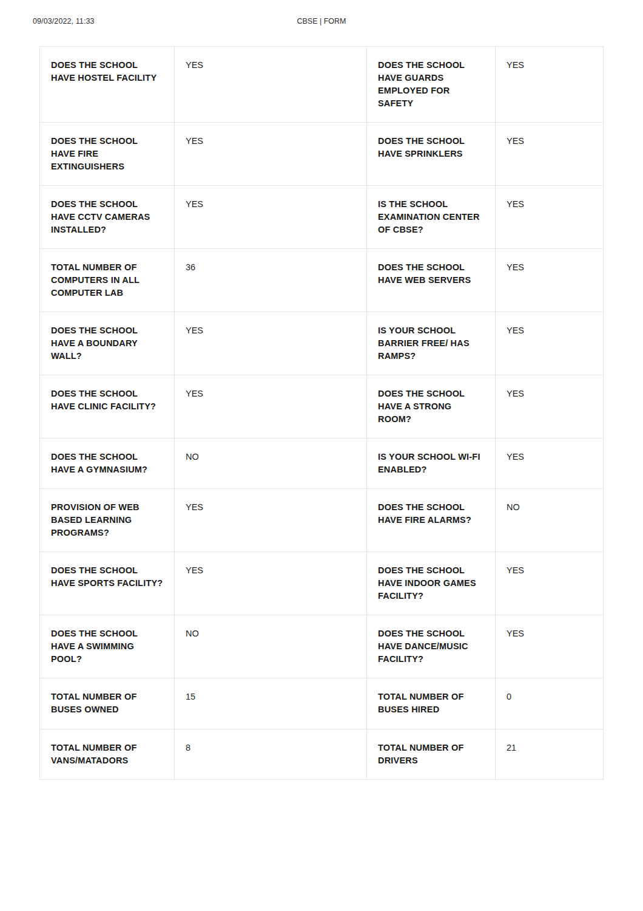09/03/2022, 11:33 CBSE | FORM
| Does the school have hostel facility | YES | Does the school have guards employed for safety | YES |
| Does the school have fire extinguishers | YES | Does the school have sprinklers | YES |
| Does the school have CCTV cameras installed? | YES | Is the school examination center of CBSE? | YES |
| Total number of computers in all computer lab | 36 | Does the school have web servers | YES |
| Does the school have a boundary wall? | YES | Is your school barrier free/ has ramps? | YES |
| Does the school have clinic facility? | YES | Does the school have a strong room? | YES |
| Does the school have a gymnasium? | NO | Is your school Wi-Fi enabled? | YES |
| Provision of web based learning programs? | YES | Does the school have fire alarms? | NO |
| Does the school have sports facility? | YES | Does the school have indoor games facility? | YES |
| Does the school have a swimming pool? | NO | Does the school have dance/music facility? | YES |
| Total number of buses owned | 15 | Total number of buses hired | 0 |
| Total number of vans/matadors | 8 | Total number of drivers | 21 |